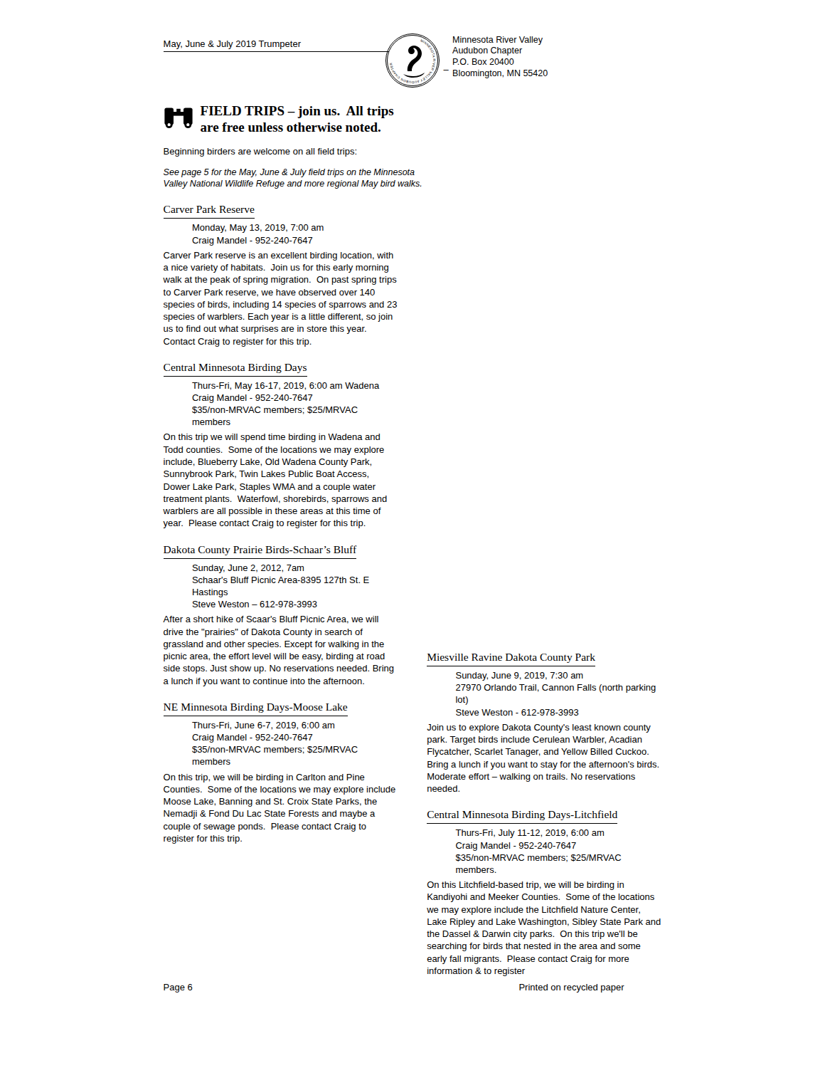May, June & July 2019 Trumpeter
MINNESOTA RIVER VALLEY AUDUBON CHAPTER
–
Minnesota River Valley
Audubon Chapter
P.O. Box 20400
Bloomington, MN 55420
FIELD TRIPS – join us. All trips
are free unless otherwise noted.
Beginning birders are welcome on all field trips: See page 5 for the May, June & July field trips on the Minnesota Valley National Wildlife Refuge and more regional May bird walks.
Carver Park Reserve
Monday, May 13, 2019, 7:00 am
Craig Mandel - 952-240-7647
Carver Park reserve is an excellent birding location, with a nice variety of habitats. Join us for this early morning walk at the peak of spring migration. On past spring trips to Carver Park reserve, we have observed over 140 species of birds, including 14 species of sparrows and 23 species of warblers. Each year is a little different, so join us to find out what surprises are in store this year. Contact Craig to register for this trip.
Central Minnesota Birding Days
Thurs-Fri, May 16-17, 2019, 6:00 am Wadena
Craig Mandel - 952-240-7647
$35/non-MRVAC members; $25/MRVAC members
On this trip we will spend time birding in Wadena and Todd counties. Some of the locations we may explore include, Blueberry Lake, Old Wadena County Park, Sunnybrook Park, Twin Lakes Public Boat Access, Dower Lake Park, Staples WMA and a couple water treatment plants. Waterfowl, shorebirds, sparrows and warblers are all possible in these areas at this time of year. Please contact Craig to register for this trip.
Dakota County Prairie Birds-Schaar’s Bluff
Sunday, June 2, 2012, 7am
Schaar's Bluff Picnic Area-8395 127th St. E Hastings
Steve Weston – 612-978-3993
After a short hike of Scaar's Bluff Picnic Area, we will drive the "prairies" of Dakota County in search of grassland and other species. Except for walking in the picnic area, the effort level will be easy, birding at road side stops. Just show up. No reservations needed. Bring a lunch if you want to continue into the afternoon.
NE Minnesota Birding Days-Moose Lake
Thurs-Fri, June 6-7, 2019, 6:00 am
Craig Mandel - 952-240-7647
$35/non-MRVAC members; $25/MRVAC members
On this trip, we will be birding in Carlton and Pine Counties. Some of the locations we may explore include Moose Lake, Banning and St. Croix State Parks, the Nemadji & Fond Du Lac State Forests and maybe a couple of sewage ponds. Please contact Craig to register for this trip.
Miesville Ravine Dakota County Park
Sunday, June 9, 2019, 7:30 am
27970 Orlando Trail, Cannon Falls (north parking lot)
Steve Weston - 612-978-3993
Join us to explore Dakota County's least known county park. Target birds include Cerulean Warbler, Acadian Flycatcher, Scarlet Tanager, and Yellow Billed Cuckoo. Bring a lunch if you want to stay for the afternoon's birds. Moderate effort – walking on trails. No reservations needed.
Central Minnesota Birding Days-Litchfield
Thurs-Fri, July 11-12, 2019, 6:00 am
Craig Mandel - 952-240-7647
$35/non-MRVAC members; $25/MRVAC members.
On this Litchfield-based trip, we will be birding in Kandiyohi and Meeker Counties. Some of the locations we may explore include the Litchfield Nature Center, Lake Ripley and Lake Washington, Sibley State Park and the Dassel & Darwin city parks. On this trip we'll be searching for birds that nested in the area and some early fall migrants. Please contact Craig for more information & to register
Page 6
Printed on recycled paper